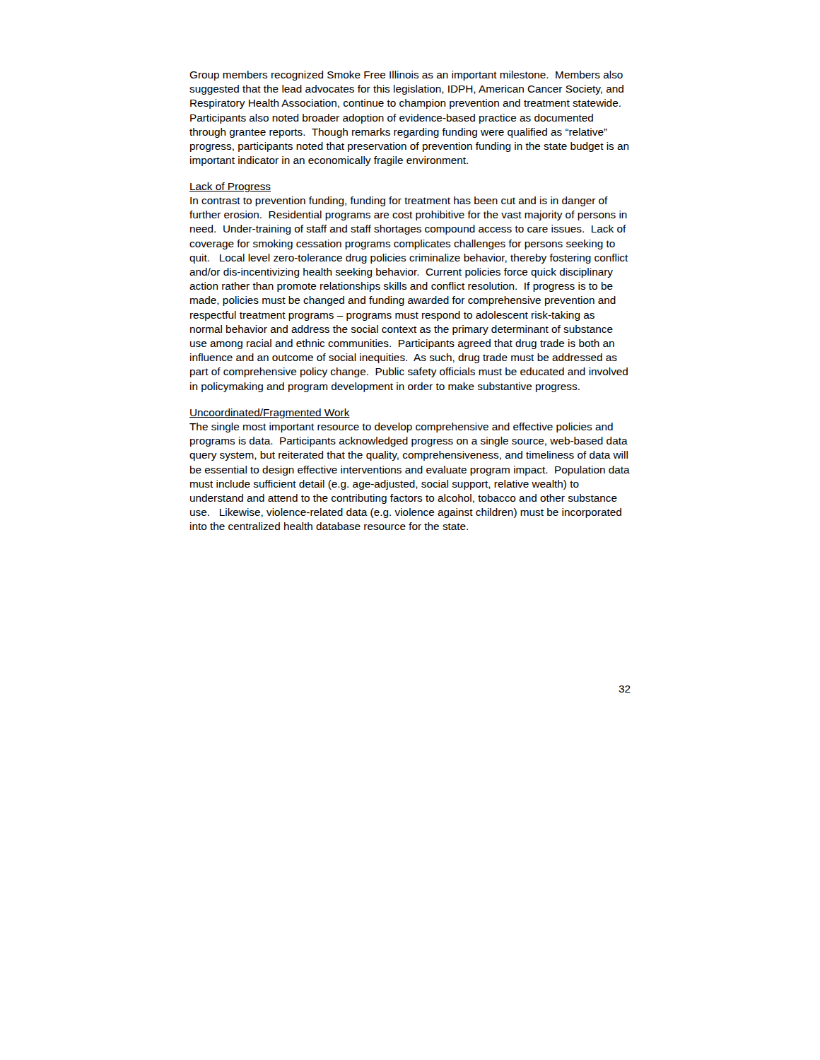Group members recognized Smoke Free Illinois as an important milestone. Members also suggested that the lead advocates for this legislation, IDPH, American Cancer Society, and Respiratory Health Association, continue to champion prevention and treatment statewide. Participants also noted broader adoption of evidence-based practice as documented through grantee reports. Though remarks regarding funding were qualified as “relative” progress, participants noted that preservation of prevention funding in the state budget is an important indicator in an economically fragile environment.
Lack of Progress
In contrast to prevention funding, funding for treatment has been cut and is in danger of further erosion. Residential programs are cost prohibitive for the vast majority of persons in need. Under-training of staff and staff shortages compound access to care issues. Lack of coverage for smoking cessation programs complicates challenges for persons seeking to quit. Local level zero-tolerance drug policies criminalize behavior, thereby fostering conflict and/or dis-incentivizing health seeking behavior. Current policies force quick disciplinary action rather than promote relationships skills and conflict resolution. If progress is to be made, policies must be changed and funding awarded for comprehensive prevention and respectful treatment programs – programs must respond to adolescent risk-taking as normal behavior and address the social context as the primary determinant of substance use among racial and ethnic communities. Participants agreed that drug trade is both an influence and an outcome of social inequities. As such, drug trade must be addressed as part of comprehensive policy change. Public safety officials must be educated and involved in policymaking and program development in order to make substantive progress.
Uncoordinated/Fragmented Work
The single most important resource to develop comprehensive and effective policies and programs is data. Participants acknowledged progress on a single source, web-based data query system, but reiterated that the quality, comprehensiveness, and timeliness of data will be essential to design effective interventions and evaluate program impact. Population data must include sufficient detail (e.g. age-adjusted, social support, relative wealth) to understand and attend to the contributing factors to alcohol, tobacco and other substance use. Likewise, violence-related data (e.g. violence against children) must be incorporated into the centralized health database resource for the state.
32